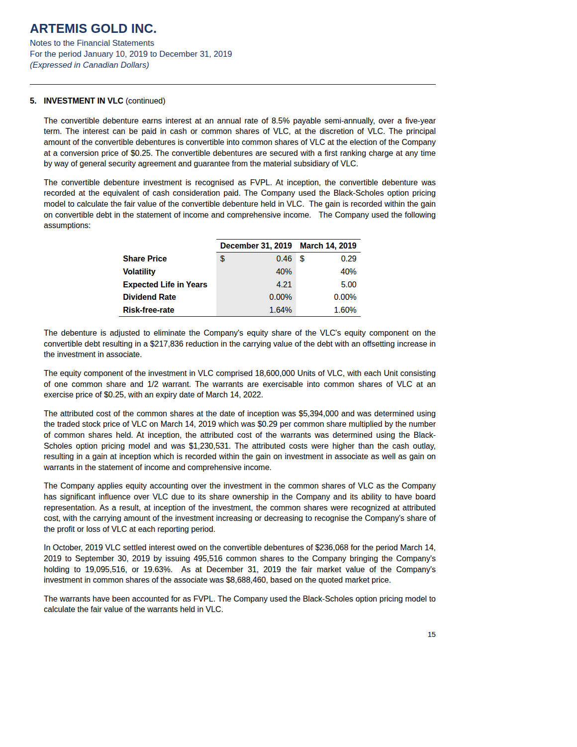ARTEMIS GOLD INC.
Notes to the Financial Statements
For the period January 10, 2019 to December 31, 2019
(Expressed in Canadian Dollars)
5. INVESTMENT IN VLC (continued)
The convertible debenture earns interest at an annual rate of 8.5% payable semi-annually, over a five-year term. The interest can be paid in cash or common shares of VLC, at the discretion of VLC. The principal amount of the convertible debentures is convertible into common shares of VLC at the election of the Company at a conversion price of $0.25. The convertible debentures are secured with a first ranking charge at any time by way of general security agreement and guarantee from the material subsidiary of VLC.
The convertible debenture investment is recognised as FVPL. At inception, the convertible debenture was recorded at the equivalent of cash consideration paid. The Company used the Black-Scholes option pricing model to calculate the fair value of the convertible debenture held in VLC. The gain is recorded within the gain on convertible debt in the statement of income and comprehensive income. The Company used the following assumptions:
| | December 31, 2019 | March 14, 2019 |
| --- | --- | --- |
| Share Price | $ | 0.46 | $ | 0.29 |
| Volatility | | 40% | | 40% |
| Expected Life in Years | | 4.21 | | 5.00 |
| Dividend Rate | | 0.00% | | 0.00% |
| Risk-free-rate | | 1.64% | | 1.60% |
The debenture is adjusted to eliminate the Company's equity share of the VLC's equity component on the convertible debt resulting in a $217,836 reduction in the carrying value of the debt with an offsetting increase in the investment in associate.
The equity component of the investment in VLC comprised 18,600,000 Units of VLC, with each Unit consisting of one common share and 1/2 warrant. The warrants are exercisable into common shares of VLC at an exercise price of $0.25, with an expiry date of March 14, 2022.
The attributed cost of the common shares at the date of inception was $5,394,000 and was determined using the traded stock price of VLC on March 14, 2019 which was $0.29 per common share multiplied by the number of common shares held. At inception, the attributed cost of the warrants was determined using the Black-Scholes option pricing model and was $1,230,531. The attributed costs were higher than the cash outlay, resulting in a gain at inception which is recorded within the gain on investment in associate as well as gain on warrants in the statement of income and comprehensive income.
The Company applies equity accounting over the investment in the common shares of VLC as the Company has significant influence over VLC due to its share ownership in the Company and its ability to have board representation. As a result, at inception of the investment, the common shares were recognized at attributed cost, with the carrying amount of the investment increasing or decreasing to recognise the Company's share of the profit or loss of VLC at each reporting period.
In October, 2019 VLC settled interest owed on the convertible debentures of $236,068 for the period March 14, 2019 to September 30, 2019 by issuing 495,516 common shares to the Company bringing the Company's holding to 19,095,516, or 19.63%. As at December 31, 2019 the fair market value of the Company's investment in common shares of the associate was $8,688,460, based on the quoted market price.
The warrants have been accounted for as FVPL. The Company used the Black-Scholes option pricing model to calculate the fair value of the warrants held in VLC.
15